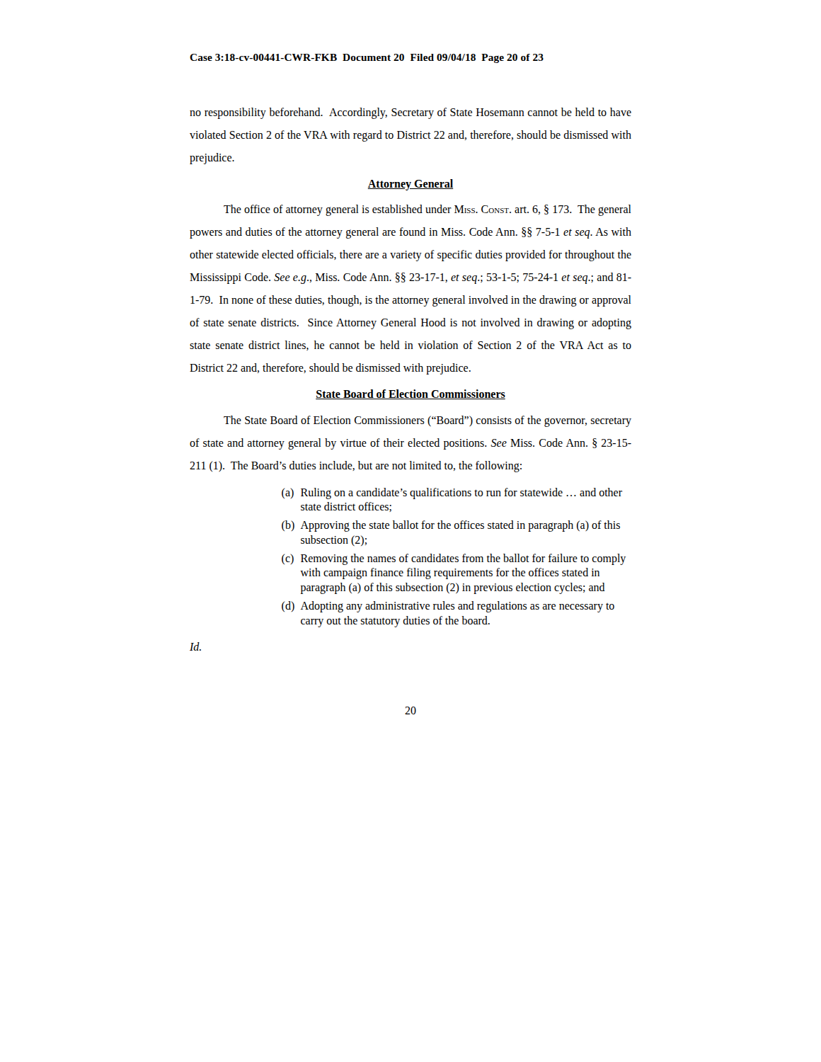Case 3:18-cv-00441-CWR-FKB Document 20 Filed 09/04/18 Page 20 of 23
no responsibility beforehand. Accordingly, Secretary of State Hosemann cannot be held to have violated Section 2 of the VRA with regard to District 22 and, therefore, should be dismissed with prejudice.
Attorney General
The office of attorney general is established under Miss. Const. art. 6, § 173. The general powers and duties of the attorney general are found in Miss. Code Ann. §§ 7-5-1 et seq. As with other statewide elected officials, there are a variety of specific duties provided for throughout the Mississippi Code. See e.g., Miss. Code Ann. §§ 23-17-1, et seq.; 53-1-5; 75-24-1 et seq.; and 81-1-79. In none of these duties, though, is the attorney general involved in the drawing or approval of state senate districts. Since Attorney General Hood is not involved in drawing or adopting state senate district lines, he cannot be held in violation of Section 2 of the VRA Act as to District 22 and, therefore, should be dismissed with prejudice.
State Board of Election Commissioners
The State Board of Election Commissioners (“Board”) consists of the governor, secretary of state and attorney general by virtue of their elected positions. See Miss. Code Ann. § 23-15-211 (1). The Board’s duties include, but are not limited to, the following:
(a) Ruling on a candidate’s qualifications to run for statewide … and other state district offices;
(b) Approving the state ballot for the offices stated in paragraph (a) of this subsection (2);
(c) Removing the names of candidates from the ballot for failure to comply with campaign finance filing requirements for the offices stated in paragraph (a) of this subsection (2) in previous election cycles; and
(d) Adopting any administrative rules and regulations as are necessary to carry out the statutory duties of the board.
Id.
20